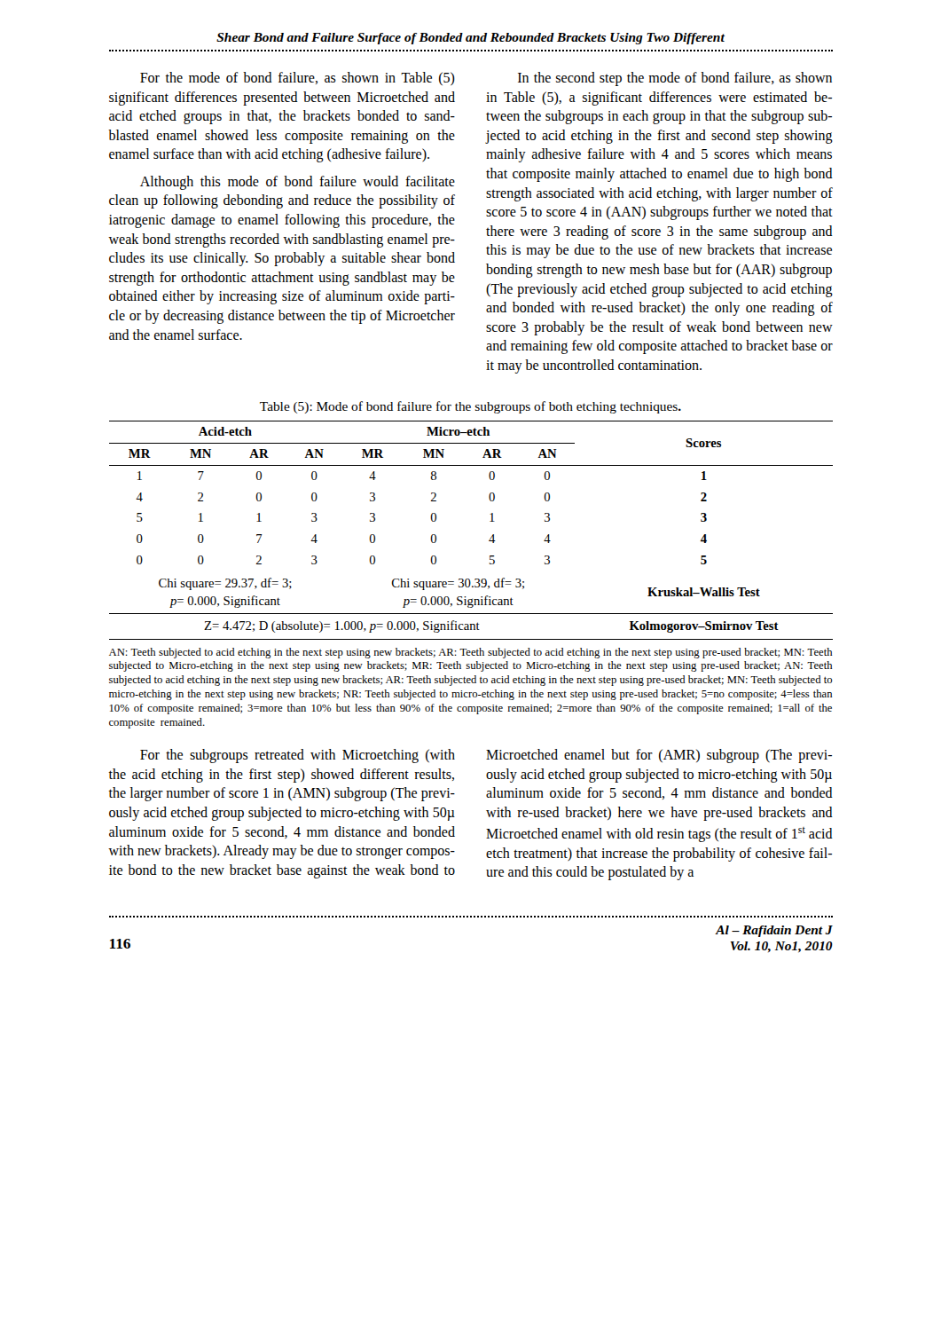Shear Bond and Failure Surface of Bonded and Rebounded Brackets Using Two Different
For the mode of bond failure, as shown in Table (5) significant differences presented between Microetched and acid etched groups in that, the brackets bonded to sandblasted enamel showed less composite remaining on the enamel surface than with acid etching (adhesive failure).
Although this mode of bond failure would facilitate clean up following debonding and reduce the possibility of iatrogenic damage to enamel following this procedure, the weak bond strengths recorded with sandblasting enamel precludes its use clinically. So probably a suitable shear bond strength for orthodontic attachment using sandblast may be obtained either by increasing size of aluminum oxide particle or by decreasing distance between the tip of Microetcher and the enamel surface.
In the second step the mode of bond failure, as shown in Table (5), a significant differences were estimated between the subgroups in each group in that the subgroup subjected to acid etching in the first and second step showing mainly adhesive failure with 4 and 5 scores which means that composite mainly attached to enamel due to high bond strength associated with acid etching, with larger number of score 5 to score 4 in (AAN) subgroups further we noted that there were 3 reading of score 3 in the same subgroup and this is may be due to the use of new brackets that increase bonding strength to new mesh base but for (AAR) subgroup (The previously acid etched group subjected to acid etching and bonded with re-used bracket) the only one reading of score 3 probably be the result of weak bond between new and remaining few old composite attached to bracket base or it may be uncontrolled contamination.
Table (5): Mode of bond failure for the subgroups of both etching techniques .
| Acid-etch | Micro–etch | Scores |
| --- | --- | --- |
| MR | MN | AR | AN | MR | MN | AR | AN |
| 1 | 7 | 0 | 0 | 4 | 8 | 0 | 0 | 1 |
| 4 | 2 | 0 | 0 | 3 | 2 | 0 | 0 | 2 |
| 5 | 1 | 1 | 3 | 3 | 0 | 1 | 3 | 3 |
| 0 | 0 | 7 | 4 | 0 | 0 | 4 | 4 | 4 |
| 0 | 0 | 2 | 3 | 0 | 0 | 5 | 3 | 5 |
| Chi square= 29.37, df= 3; p = 0.000, Significant | Chi square= 30.39, df= 3; p = 0.000, Significant | Kruskal–Wallis Test |
| Z= 4.472; D (absolute)= 1.000, p = 0.000, Significant | Kolmogorov–Smirnov Test |
AN: Teeth subjected to acid etching in the next step using new brackets; AR: Teeth subjected to acid etching in the next step using pre-used bracket; MN: Teeth subjected to Micro-etching in the next step using new brackets; MR: Teeth subjected to Micro-etching in the next step using pre-used bracket; AN: Teeth subjected to acid etching in the next step using new brackets; AR: Teeth subjected to acid etching in the next step using pre-used bracket; MN: Teeth subjected to micro-etching in the next step using new brackets; NR: Teeth subjected to micro-etching in the next step using pre-used bracket; 5=no composite; 4=less than 10% of composite remained; 3=more than 10% but less than 90% of the composite remained; 2=more than 90% of the composite remained; 1=all of the composite remained.
For the subgroups retreated with Microetching (with the acid etching in the first step) showed different results, the larger number of score 1 in (AMN) subgroup (The previously acid etched group subjected to micro-etching with 50µ aluminum oxide for 5 second, 4 mm distance and bonded with new brackets). Already may be due to stronger composite bond to the new bracket base against the weak bond to Microetched enamel but for (AMR) subgroup (The previously acid etched group subjected to micro-etching with 50µ aluminum oxide for 5 second, 4 mm distance and bonded with re-used bracket) here we have pre-used brackets and Microetched enamel with old resin tags (the result of 1st acid etch treatment) that increase the probability of cohesive failure and this could be postulated by a
116
Al – Rafidain Dent J
Vol. 10, No1, 2010